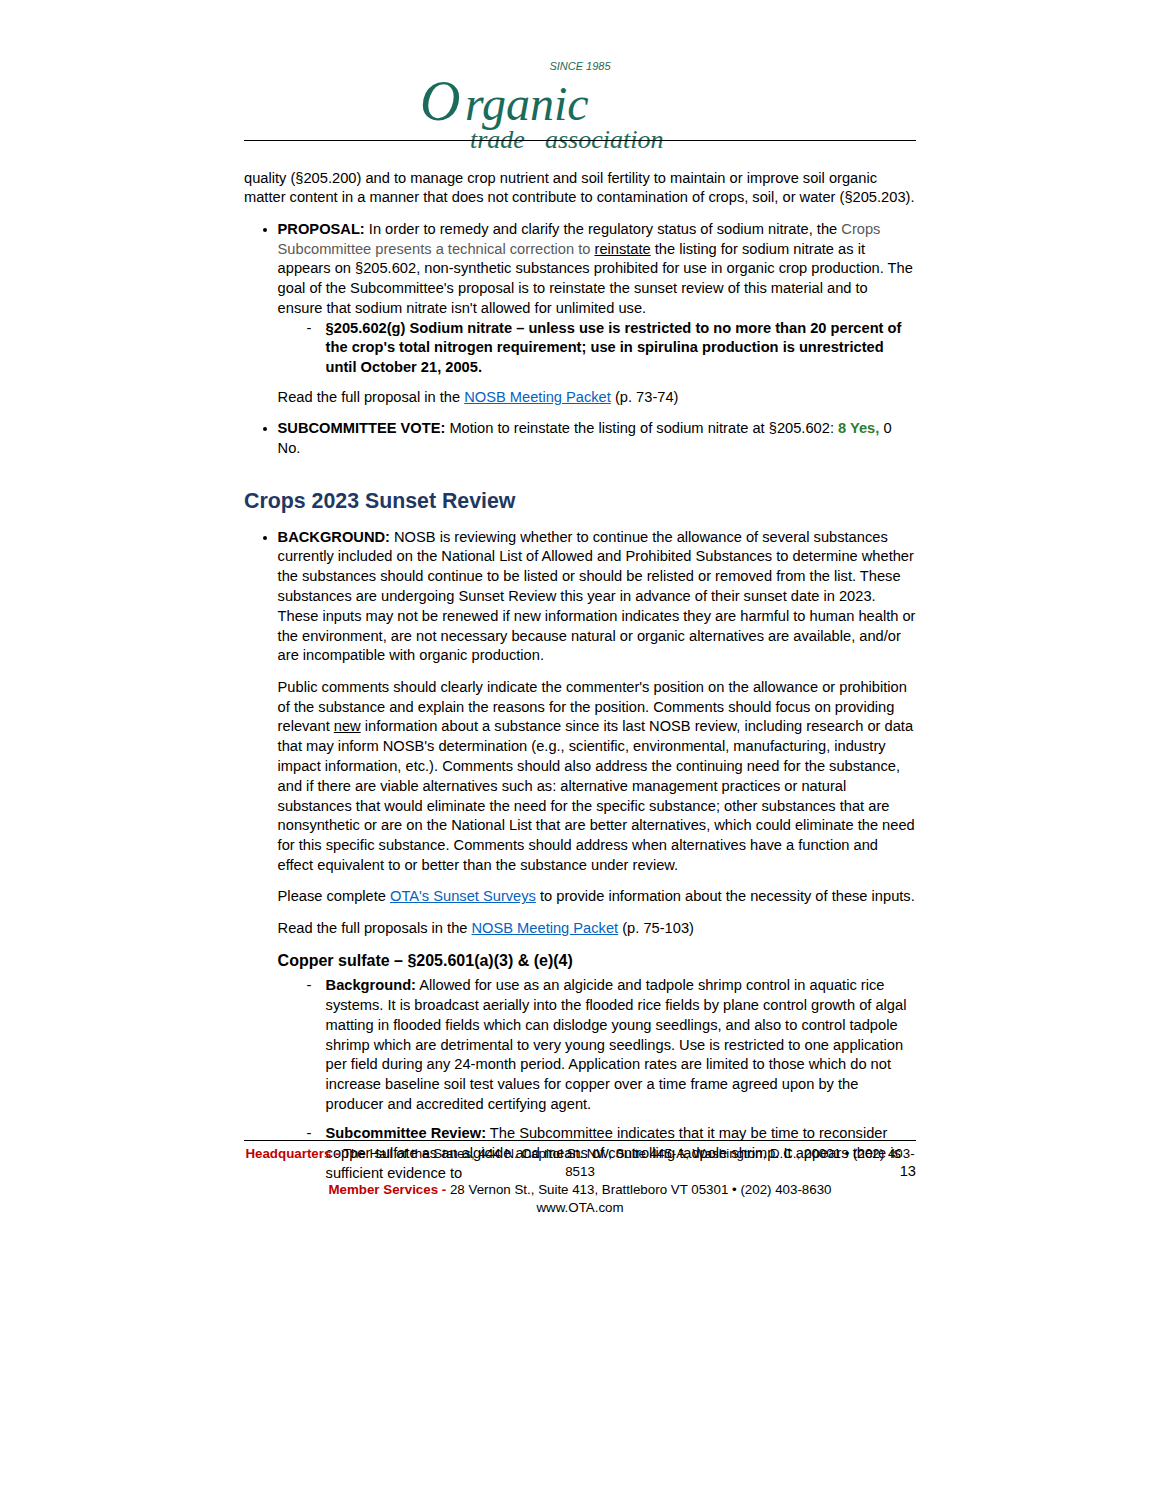SINCE 1985 O rganic trade association
quality (§205.200) and to manage crop nutrient and soil fertility to maintain or improve soil organic matter content in a manner that does not contribute to contamination of crops, soil, or water (§205.203).
PROPOSAL: In order to remedy and clarify the regulatory status of sodium nitrate, the Crops Subcommittee presents a technical correction to reinstate the listing for sodium nitrate as it appears on §205.602, non-synthetic substances prohibited for use in organic crop production. The goal of the Subcommittee's proposal is to reinstate the sunset review of this material and to ensure that sodium nitrate isn't allowed for unlimited use.
§205.602(g) Sodium nitrate – unless use is restricted to no more than 20 percent of the crop's total nitrogen requirement; use in spirulina production is unrestricted until October 21, 2005.
Read the full proposal in the NOSB Meeting Packet (p. 73-74)
SUBCOMMITTEE VOTE: Motion to reinstate the listing of sodium nitrate at §205.602: 8 Yes, 0 No.
Crops 2023 Sunset Review
BACKGROUND: NOSB is reviewing whether to continue the allowance of several substances currently included on the National List of Allowed and Prohibited Substances to determine whether the substances should continue to be listed or should be relisted or removed from the list. These substances are undergoing Sunset Review this year in advance of their sunset date in 2023. These inputs may not be renewed if new information indicates they are harmful to human health or the environment, are not necessary because natural or organic alternatives are available, and/or are incompatible with organic production.
Public comments should clearly indicate the commenter's position on the allowance or prohibition of the substance and explain the reasons for the position. Comments should focus on providing relevant new information about a substance since its last NOSB review, including research or data that may inform NOSB's determination (e.g., scientific, environmental, manufacturing, industry impact information, etc.). Comments should also address the continuing need for the substance, and if there are viable alternatives such as: alternative management practices or natural substances that would eliminate the need for the specific substance; other substances that are nonsynthetic or are on the National List that are better alternatives, which could eliminate the need for this specific substance. Comments should address when alternatives have a function and effect equivalent to or better than the substance under review.
Please complete OTA's Sunset Surveys to provide information about the necessity of these inputs.
Read the full proposals in the NOSB Meeting Packet (p. 75-103)
Copper sulfate – §205.601(a)(3) & (e)(4)
Background: Allowed for use as an algicide and tadpole shrimp control in aquatic rice systems. It is broadcast aerially into the flooded rice fields by plane control growth of algal matting in flooded fields which can dislodge young seedlings, and also to control tadpole shrimp which are detrimental to very young seedlings. Use is restricted to one application per field during any 24-month period. Application rates are limited to those which do not increase baseline soil test values for copper over a time frame agreed upon by the producer and accredited certifying agent.
Subcommittee Review: The Subcommittee indicates that it may be time to reconsider copper sulfate as an algicide and means of controlling tadpole shrimp. It appears there is sufficient evidence to
13
Headquarters - The Hall of the States, 444 N. Capitol St. NW, Suite 445-A, Washington, D.C., 20001 • (202) 403-8513
Member Services - 28 Vernon St., Suite 413, Brattleboro VT 05301 • (202) 403-8630
www.OTA.com